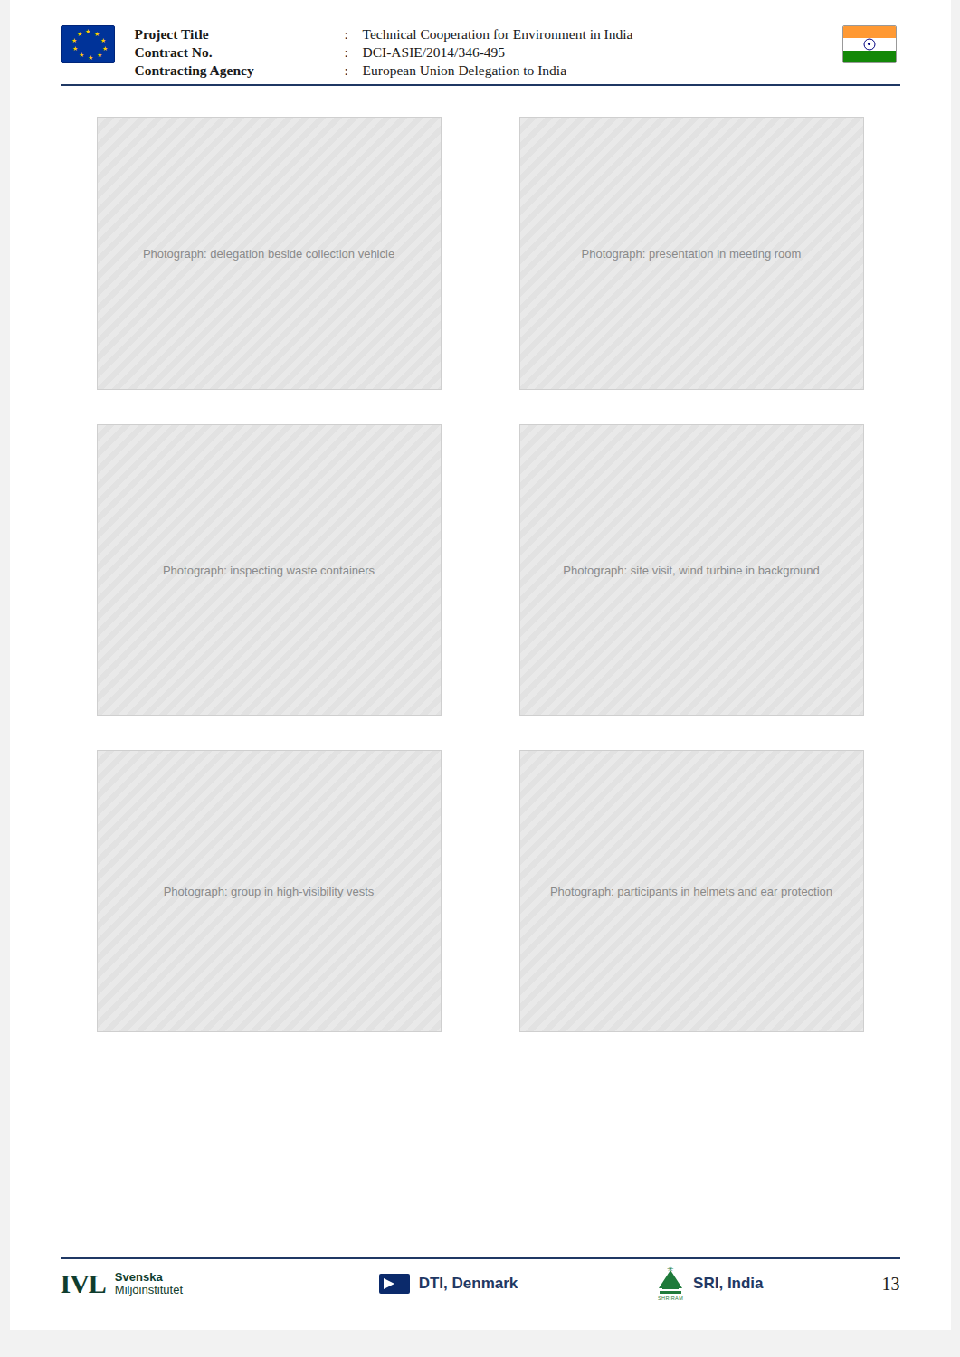★ ★ ★ ★ ★ ★ ★ ★ ★ ★
| Project Title | : | Technical Cooperation for Environment in India |
| Contract No. | : | DCI-ASIE/2014/346-495 |
| Contracting Agency | : | European Union Delegation to India |
Photograph: delegation beside collection vehicle
Photograph: presentation in meeting room
Photograph: inspecting waste containers
Photograph: site visit, wind turbine in background
Photograph: group in high-visibility vests
Photograph: participants in helmets and ear protection
IVL Svenska Miljöinstitutet
DTI, Denmark
✳ SHRIRAM SRI, India
13